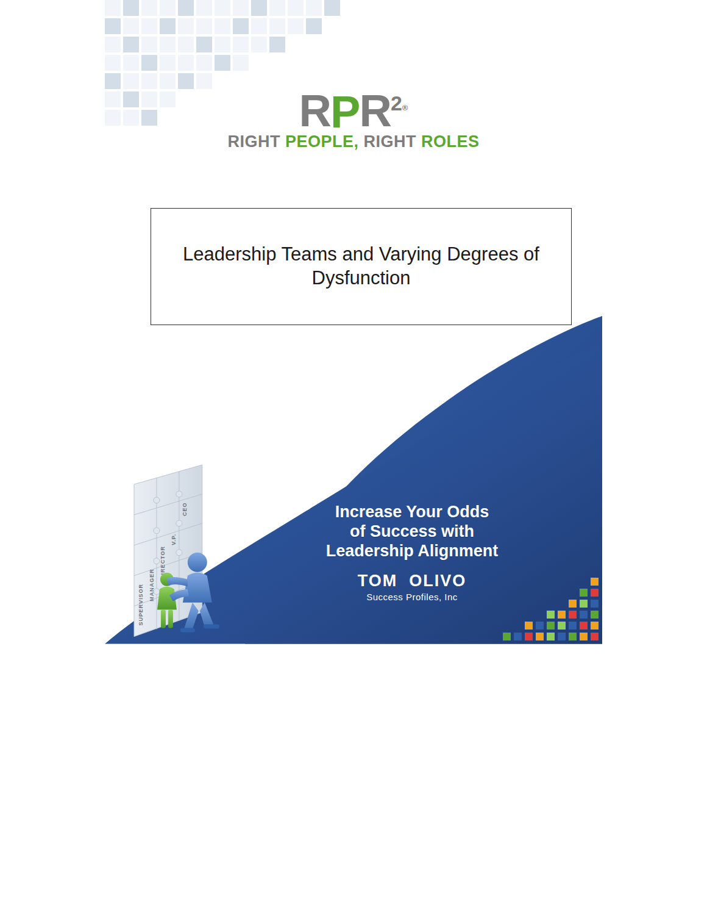RPR2®
RIGHT PEOPLE, RIGHT ROLES
Leadership Teams and Varying Degrees of Dysfunction
SUPERVISOR MANAGER DIRECTOR V.P. CEO
Increase Your Odds
of Success with
Leadership Alignment
TOM OLIVO
Success Profiles, Inc